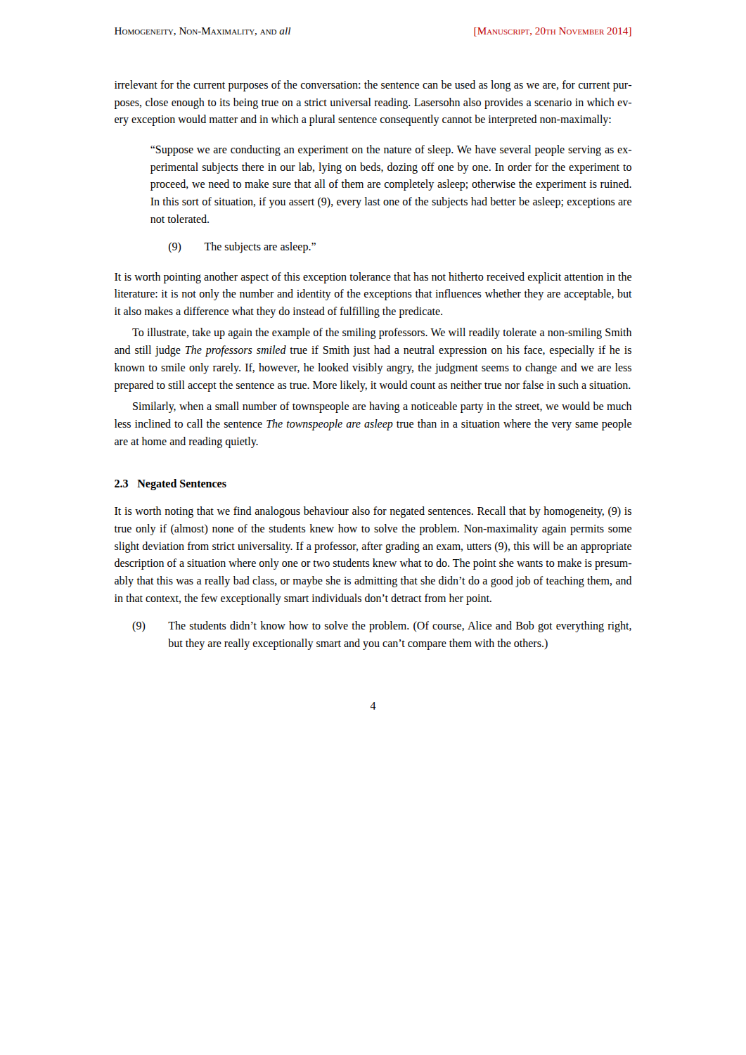Homogeneity, Non-Maximality, and all [Manuscript, 20th November 2014]
irrelevant for the current purposes of the conversation: the sentence can be used as long as we are, for current purposes, close enough to its being true on a strict universal reading. Lasersohn also provides a scenario in which every exception would matter and in which a plural sentence consequently cannot be interpreted non-maximally:
“Suppose we are conducting an experiment on the nature of sleep. We have several people serving as experimental subjects there in our lab, lying on beds, dozing off one by one. In order for the experiment to proceed, we need to make sure that all of them are completely asleep; otherwise the experiment is ruined. In this sort of situation, if you assert (9), every last one of the subjects had better be asleep; exceptions are not tolerated.
(9) The subjects are asleep.”
It is worth pointing another aspect of this exception tolerance that has not hitherto received explicit attention in the literature: it is not only the number and identity of the exceptions that influences whether they are acceptable, but it also makes a difference what they do instead of fulfilling the predicate.
To illustrate, take up again the example of the smiling professors. We will readily tolerate a non-smiling Smith and still judge The professors smiled true if Smith just had a neutral expression on his face, especially if he is known to smile only rarely. If, however, he looked visibly angry, the judgment seems to change and we are less prepared to still accept the sentence as true. More likely, it would count as neither true nor false in such a situation.
Similarly, when a small number of townspeople are having a noticeable party in the street, we would be much less inclined to call the sentence The townspeople are asleep true than in a situation where the very same people are at home and reading quietly.
2.3 Negated Sentences
It is worth noting that we find analogous behaviour also for negated sentences. Recall that by homogeneity, (9) is true only if (almost) none of the students knew how to solve the problem. Non-maximality again permits some slight deviation from strict universality. If a professor, after grading an exam, utters (9), this will be an appropriate description of a situation where only one or two students knew what to do. The point she wants to make is presumably that this was a really bad class, or maybe she is admitting that she didn’t do a good job of teaching them, and in that context, the few exceptionally smart individuals don’t detract from her point.
(9) The students didn’t know how to solve the problem. (Of course, Alice and Bob got everything right, but they are really exceptionally smart and you can’t compare them with the others.)
4